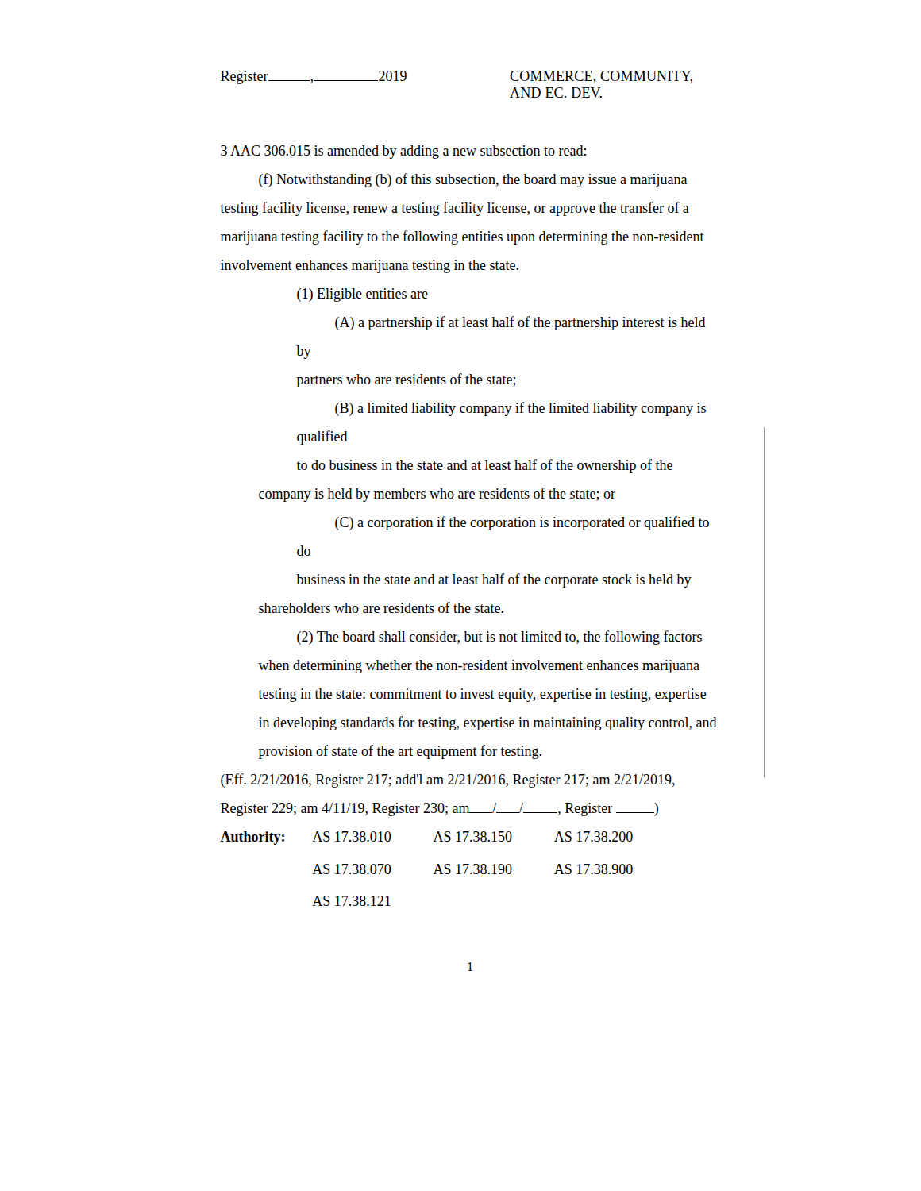Register , 2019 COMMERCE, COMMUNITY, AND EC. DEV.
3 AAC 306.015 is amended by adding a new subsection to read:
(f) Notwithstanding (b) of this subsection, the board may issue a marijuana testing facility license, renew a testing facility license, or approve the transfer of a marijuana testing facility to the following entities upon determining the non-resident involvement enhances marijuana testing in the state.
(1) Eligible entities are
(A) a partnership if at least half of the partnership interest is held by partners who are residents of the state;
(B) a limited liability company if the limited liability company is qualified to do business in the state and at least half of the ownership of the company is held by members who are residents of the state; or
(C) a corporation if the corporation is incorporated or qualified to do business in the state and at least half of the corporate stock is held by shareholders who are residents of the state.
(2) The board shall consider, but is not limited to, the following factors when determining whether the non-resident involvement enhances marijuana testing in the state: commitment to invest equity, expertise in testing, expertise in developing standards for testing, expertise in maintaining quality control, and provision of state of the art equipment for testing.
(Eff. 2/21/2016, Register 217; add'l am 2/21/2016, Register 217; am 2/21/2019, Register 229; am 4/11/19, Register 230; am / / , Register )
| Authority: | AS 17.38.010 | AS 17.38.150 | AS 17.38.200 |
| | AS 17.38.070 | AS 17.38.190 | AS 17.38.900 |
| | AS 17.38.121 | | |
1